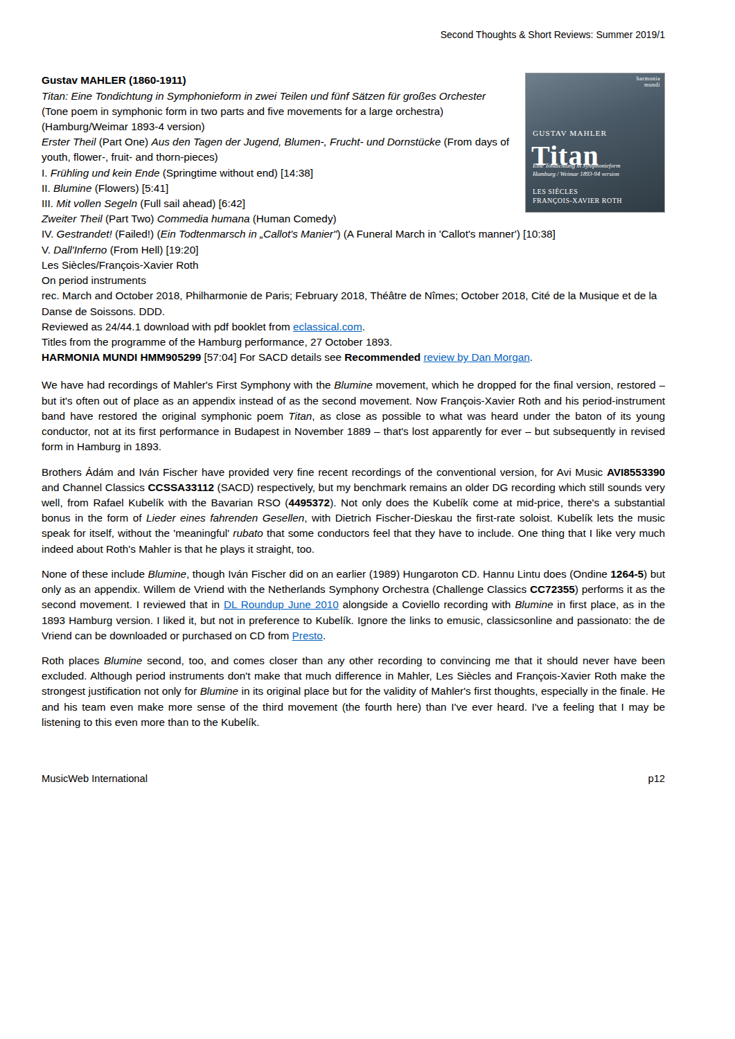Second Thoughts & Short Reviews: Summer 2019/1
harmonia
mundi
Gustav Mahler
Titan
Eine Tondichtung in Symphonieform
Hamburg / Weimar 1893-94 version
Les Siècles
François-Xavier Roth
Gustav MAHLER (1860-1911)
Titan: Eine Tondichtung in Symphonieform in zwei Teilen und fünf Sätzen für großes Orchester (Tone poem in symphonic form in two parts and five movements for a large orchestra) (Hamburg/Weimar 1893-4 version)
Erster Theil (Part One) Aus den Tagen der Jugend, Blumen-, Frucht- und Dornstücke (From days of youth, flower-, fruit- and thorn-pieces)
I. Frühling und kein Ende (Springtime without end) [14:38]
II. Blumine (Flowers) [5:41]
III. Mit vollen Segeln (Full sail ahead) [6:42]
Zweiter Theil (Part Two) Commedia humana (Human Comedy)
IV. Gestrandet! (Failed!) (Ein Todtenmarsch in „Callot's Manier") (A Funeral March in 'Callot's manner') [10:38]
V. Dall'Inferno (From Hell) [19:20]
Les Siècles/François-Xavier Roth
On period instruments
rec. March and October 2018, Philharmonie de Paris; February 2018, Théâtre de Nîmes; October 2018, Cité de la Musique et de la Danse de Soissons. DDD.
Reviewed as 24/44.1 download with pdf booklet from eclassical.com.
Titles from the programme of the Hamburg performance, 27 October 1893.
HARMONIA MUNDI HMM905299 [57:04] For SACD details see Recommended review by Dan Morgan.
We have had recordings of Mahler's First Symphony with the Blumine movement, which he dropped for the final version, restored – but it's often out of place as an appendix instead of as the second movement. Now François-Xavier Roth and his period-instrument band have restored the original symphonic poem Titan, as close as possible to what was heard under the baton of its young conductor, not at its first performance in Budapest in November 1889 – that's lost apparently for ever – but subsequently in revised form in Hamburg in 1893.
Brothers Ádám and Iván Fischer have provided very fine recent recordings of the conventional version, for Avi Music AVI8553390 and Channel Classics CCSSA33112 (SACD) respectively, but my benchmark remains an older DG recording which still sounds very well, from Rafael Kubelík with the Bavarian RSO (4495372). Not only does the Kubelík come at mid-price, there's a substantial bonus in the form of Lieder eines fahrenden Gesellen, with Dietrich Fischer-Dieskau the first-rate soloist. Kubelík lets the music speak for itself, without the 'meaningful' rubato that some conductors feel that they have to include. One thing that I like very much indeed about Roth's Mahler is that he plays it straight, too.
None of these include Blumine, though Iván Fischer did on an earlier (1989) Hungaroton CD. Hannu Lintu does (Ondine 1264-5) but only as an appendix. Willem de Vriend with the Netherlands Symphony Orchestra (Challenge Classics CC72355) performs it as the second movement. I reviewed that in DL Roundup June 2010 alongside a Coviello recording with Blumine in first place, as in the 1893 Hamburg version. I liked it, but not in preference to Kubelík. Ignore the links to emusic, classicsonline and passionato: the de Vriend can be downloaded or purchased on CD from Presto.
Roth places Blumine second, too, and comes closer than any other recording to convincing me that it should never have been excluded. Although period instruments don't make that much difference in Mahler, Les Siècles and François-Xavier Roth make the strongest justification not only for Blumine in its original place but for the validity of Mahler's first thoughts, especially in the finale. He and his team even make more sense of the third movement (the fourth here) than I've ever heard. I've a feeling that I may be listening to this even more than to the Kubelík.
MusicWeb International p12